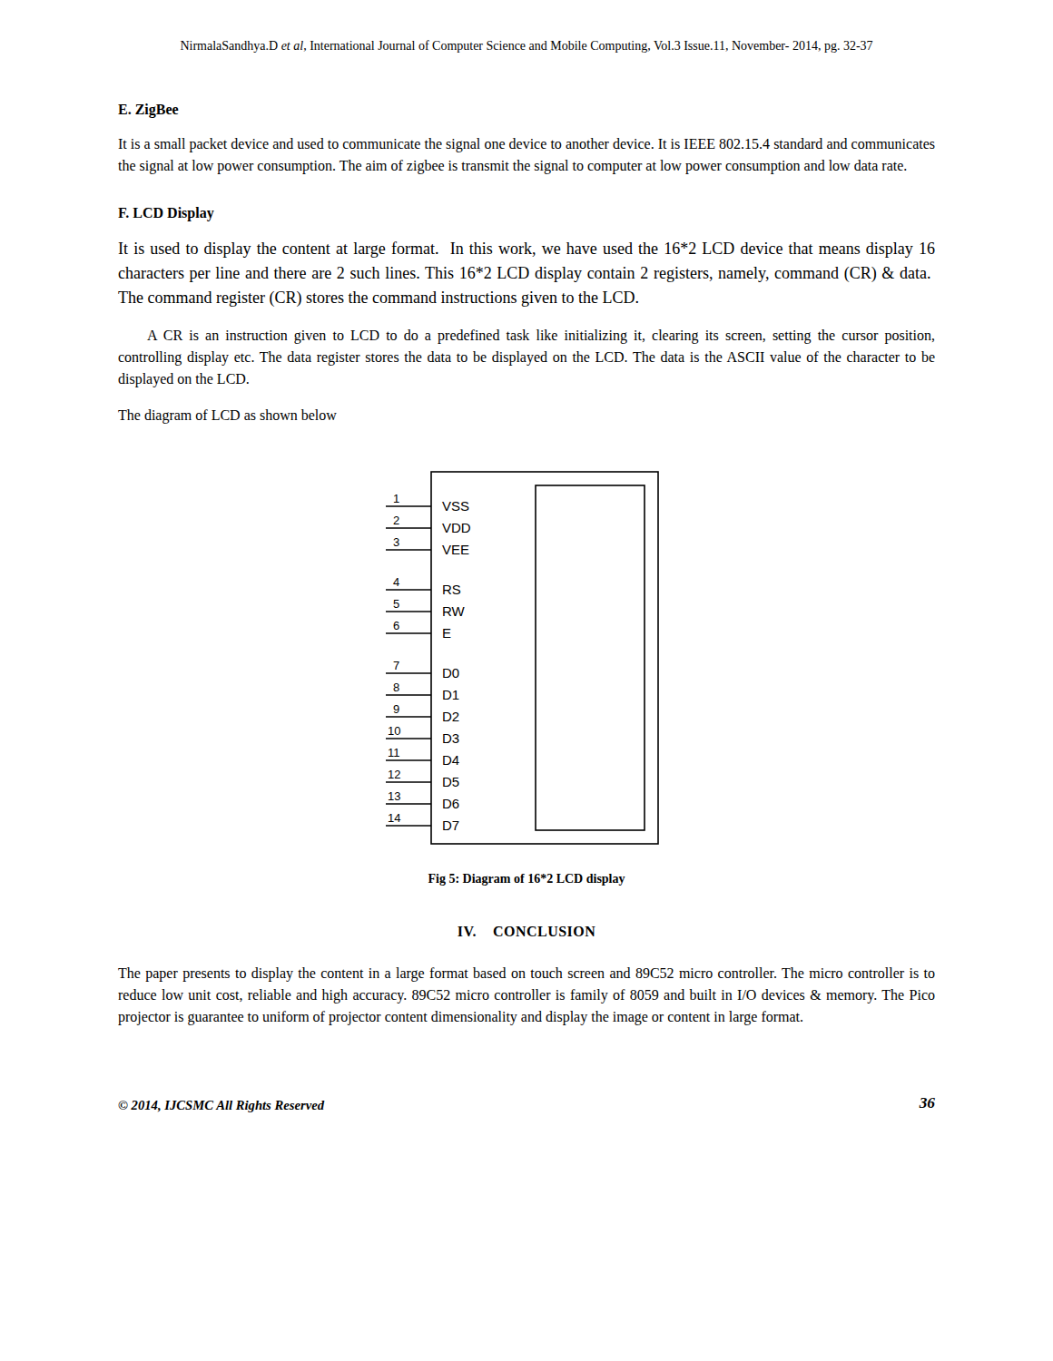NirmalaSandhya.D et al, International Journal of Computer Science and Mobile Computing, Vol.3 Issue.11, November- 2014, pg. 32-37
E. ZigBee
It is a small packet device and used to communicate the signal one device to another device. It is IEEE 802.15.4 standard and communicates the signal at low power consumption. The aim of zigbee is transmit the signal to computer at low power consumption and low data rate.
F. LCD Display
It is used to display the content at large format. In this work, we have used the 16*2 LCD device that means display 16 characters per line and there are 2 such lines. This 16*2 LCD display contain 2 registers, namely, command (CR) & data. The command register (CR) stores the command instructions given to the LCD.
A CR is an instruction given to LCD to do a predefined task like initializing it, clearing its screen, setting the cursor position, controlling display etc. The data register stores the data to be displayed on the LCD. The data is the ASCII value of the character to be displayed on the LCD.
The diagram of LCD as shown below
1 2 3 4 5 6 7 8 9 10 11 12 13 14 VSS VDD VEE RS RW E D0 D1 D2 D3 D4 D5 D6 D7
Fig 5: Diagram of 16*2 LCD display
IV. CONCLUSION
The paper presents to display the content in a large format based on touch screen and 89C52 micro controller. The micro controller is to reduce low unit cost, reliable and high accuracy. 89C52 micro controller is family of 8059 and built in I/O devices & memory. The Pico projector is guarantee to uniform of projector content dimensionality and display the image or content in large format.
© 2014, IJCSMC All Rights Reserved 36